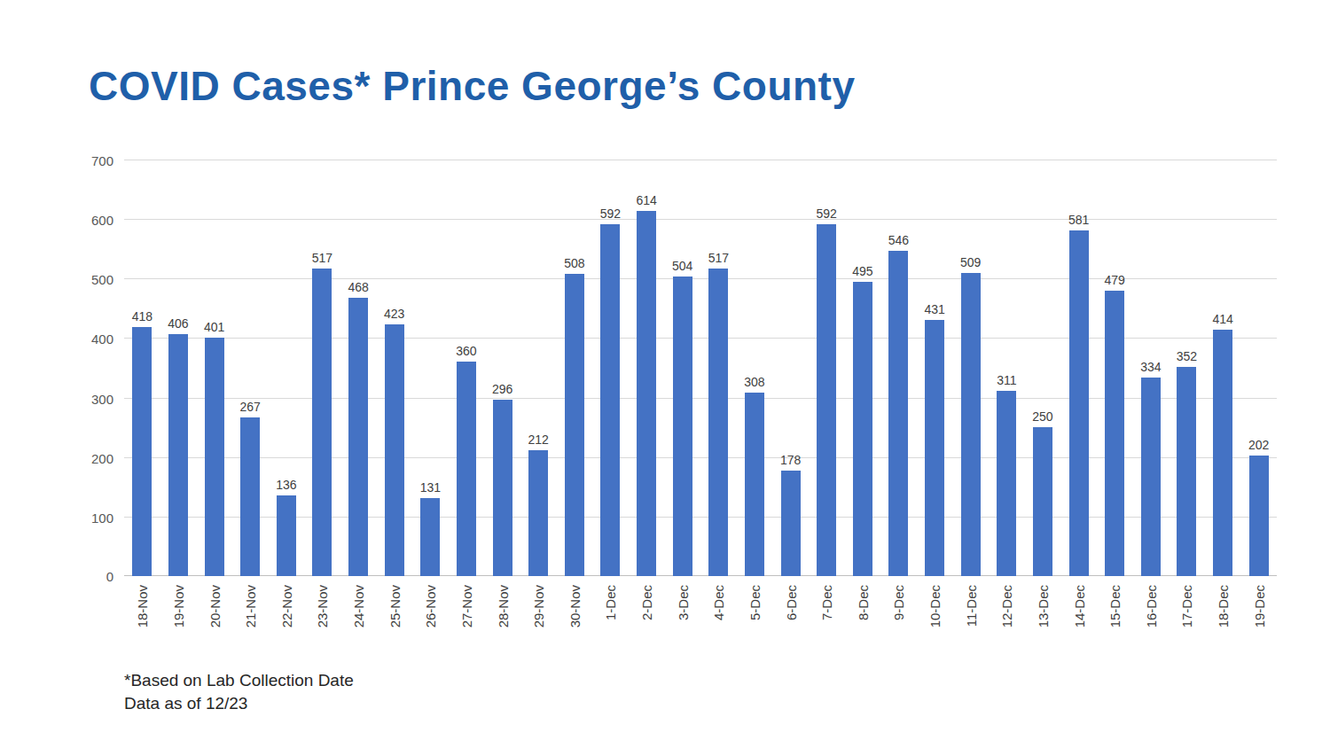COVID Cases* Prince George’s County
700
600
500
400
300
200
100
0
41818-Nov
40619-Nov
40120-Nov
26721-Nov
13622-Nov
51723-Nov
46824-Nov
42325-Nov
13126-Nov
36027-Nov
29628-Nov
21229-Nov
50830-Nov
5921-Dec
6142-Dec
5043-Dec
5174-Dec
3085-Dec
1786-Dec
5927-Dec
4958-Dec
5469-Dec
43110-Dec
50911-Dec
31112-Dec
25013-Dec
58114-Dec
47915-Dec
33416-Dec
35217-Dec
41418-Dec
20219-Dec
*Based on Lab Collection Date
Data as of 12/23